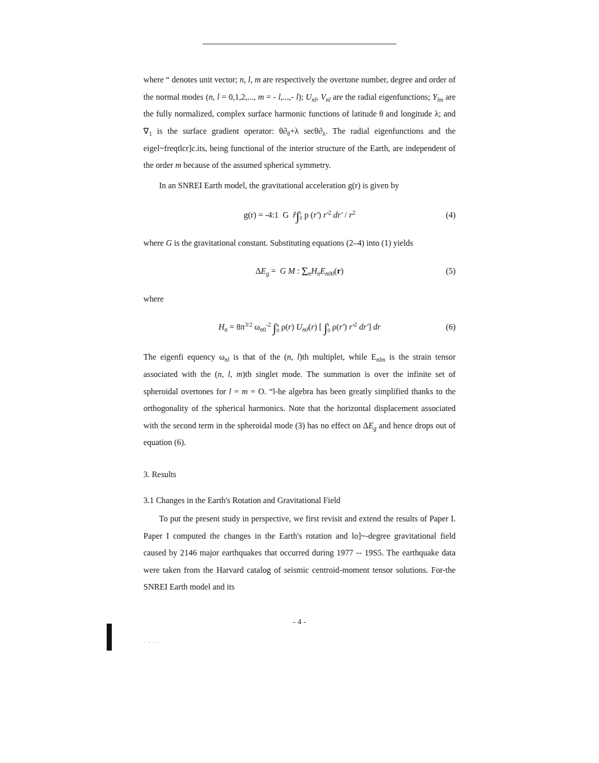where “ denotes unit vector; n, l, m are respectively the overtone number, degree and order of the normal modes (n, l = 0,1,2,..., m = - l,...,- l); Unl, Vnl are the radial eigenfunctions; Ylm are the fully normalized, complex surface harmonic functions of latitude θ and longitude λ; and ∇1 is the surface gradient operator: θ∂θ+λ secθ∂λ. The radial eigenfunctions and the eigel~freqtlcr]c.its, being functional of the interior structure of the Earth, are independent of the order m because of the assumed spherical symmetry.
In an SNREI Earth model, the gravitational acceleration g(r) is given by
g(r) = -4:1 G r̂∫r 0 p (r') r'2 dr' / r2 (4)
where G is the gravitational constant. Substituting equations (2–4) into (1) yields
ΔEg = G M : ΣnHn En00(r) (5)
where
Hn = 8π3/2 ωn0-2 ∫a 0 ρ(r) Un0(r) [ ∫r 0 ρ(r') r'2 dr'] dr (6)
The eigenfi equency ωnl is that of the (n, l)th multiplet, while Enlm is the strain tensor associated with the (n, l, m)th singlet mode. The summation is over the infinite set of spheroidal overtones for l = m = O. “l-he algebra has been greatly simplified thanks to the orthogonality of the spherical harmonics. Note that the horizontal displacement associated with the second term in the spheroidal mode (3) has no effect on ΔEg and hence drops out of equation (6).
3. Results
3.1 Changes in the Earth's Rotation and Gravitational Field
To put the present study in perspective, we first revisit and extend the results of Paper I. Paper I computed the changes in the Earth's rotation and lo]~-degree gravitational field caused by 2146 major earthquakes that occurred during 1977 -- 19S5. The earthquake data were taken from the Harvard catalog of seismic centroid-moment tensor solutions. For-the SNREI Earth model and its
- 4 -
. . . .